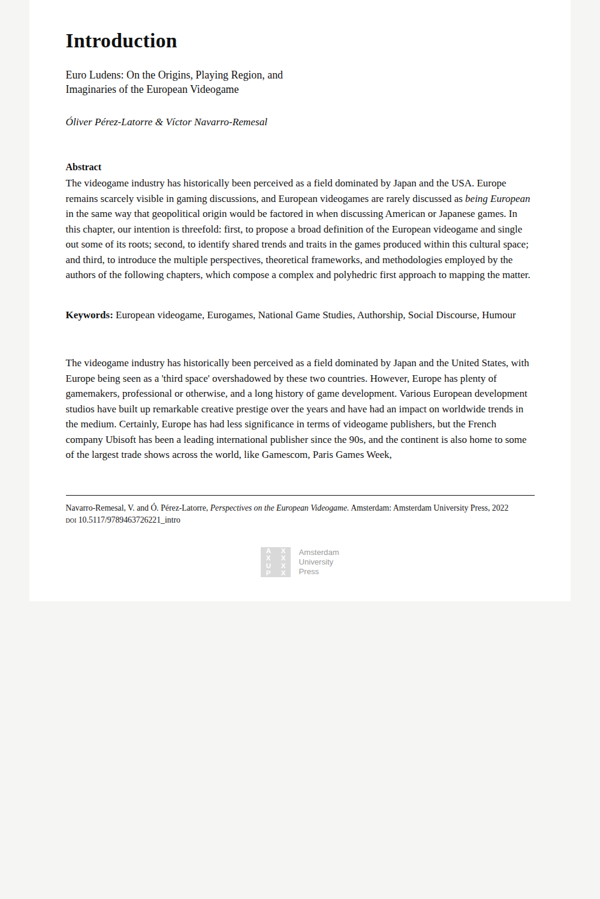Introduction
Euro Ludens: On the Origins, Playing Region, and
Imaginaries of the European Videogame
Óliver Pérez-Latorre & Víctor Navarro-Remesal
Abstract
The videogame industry has historically been perceived as a field dominated by Japan and the USA. Europe remains scarcely visible in gaming discussions, and European videogames are rarely discussed as being European in the same way that geopolitical origin would be factored in when discussing American or Japanese games. In this chapter, our intention is threefold: first, to propose a broad definition of the European videogame and single out some of its roots; second, to identify shared trends and traits in the games produced within this cultural space; and third, to introduce the multiple perspectives, theoretical frameworks, and methodologies employed by the authors of the following chapters, which compose a complex and polyhedric first approach to mapping the matter.
Keywords: European videogame, Eurogames, National Game Studies, Authorship, Social Discourse, Humour
The videogame industry has historically been perceived as a field dominated by Japan and the United States, with Europe being seen as a 'third space' overshadowed by these two countries. However, Europe has plenty of gamemakers, professional or otherwise, and a long history of game development. Various European development studios have built up remarkable creative prestige over the years and have had an impact on worldwide trends in the medium. Certainly, Europe has had less significance in terms of videogame publishers, but the French company Ubisoft has been a leading international publisher since the 90s, and the continent is also home to some of the largest trade shows across the world, like Gamescom, Paris Games Week,
Navarro-Remesal, V. and Ó. Pérez-Latorre, Perspectives on the European Videogame. Amsterdam: Amsterdam University Press, 2022
doi 10.5117/9789463726221_intro
A
X X
X U
P X
X
Amsterdam
University
Press